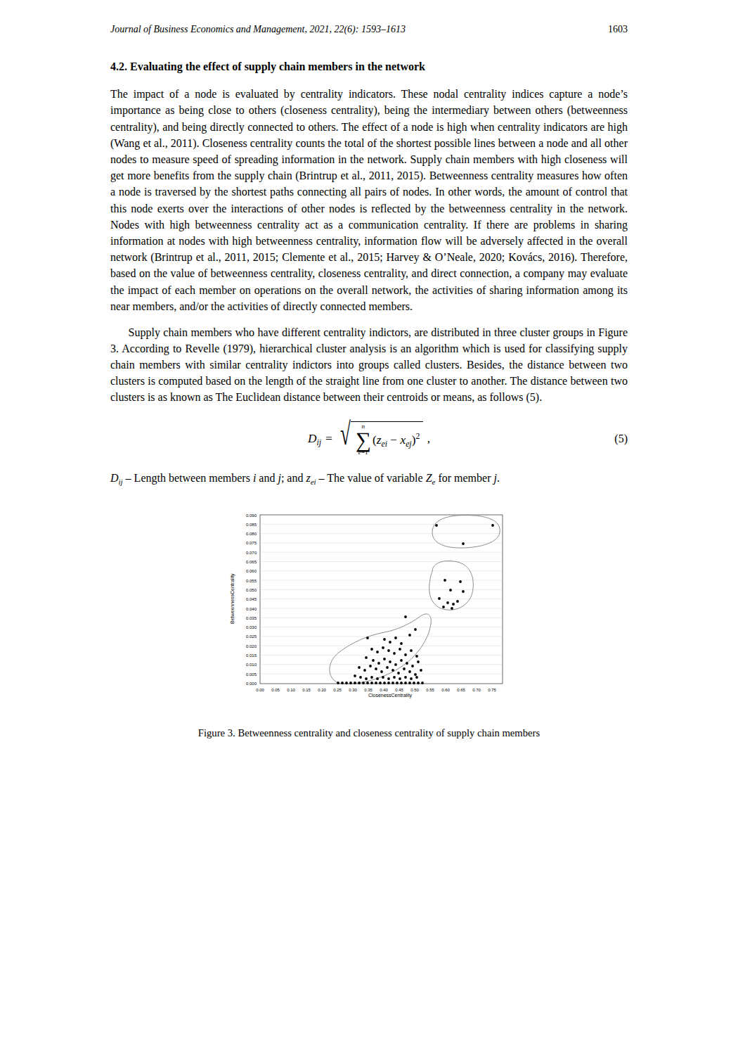Journal of Business Economics and Management, 2021, 22(6): 1593–1613 1603
4.2. Evaluating the effect of supply chain members in the network
The impact of a node is evaluated by centrality indicators. These nodal centrality indices capture a node’s importance as being close to others (closeness centrality), being the intermediary between others (betweenness centrality), and being directly connected to others. The effect of a node is high when centrality indicators are high (Wang et al., 2011). Closeness centrality counts the total of the shortest possible lines between a node and all other nodes to measure speed of spreading information in the network. Supply chain members with high closeness will get more benefits from the supply chain (Brintrup et al., 2011, 2015). Betweenness centrality measures how often a node is traversed by the shortest paths connecting all pairs of nodes. In other words, the amount of control that this node exerts over the interactions of other nodes is reflected by the betweenness centrality in the network. Nodes with high betweenness centrality act as a communication centrality. If there are problems in sharing information at nodes with high betweenness centrality, information flow will be adversely affected in the overall network (Brintrup et al., 2011, 2015; Clemente et al., 2015; Harvey & O’Neale, 2020; Kovács, 2016). Therefore, based on the value of betweenness centrality, closeness centrality, and direct connection, a company may evaluate the impact of each member on operations on the overall network, the activities of sharing information among its near members, and/or the activities of directly connected members.
Supply chain members who have different centrality indictors, are distributed in three cluster groups in Figure 3. According to Revelle (1979), hierarchical cluster analysis is an algorithm which is used for classifying supply chain members with similar centrality indictors into groups called clusters. Besides, the distance between two clusters is computed based on the length of the straight line from one cluster to another. The distance between two clusters is as known as The Euclidean distance between their centroids or means, as follows (5).
Dij = √ n ∑ e=1 (zei − xej)2 ,
(5)
Dij – Length between members i and j; and zei – The value of variable Ze for member j.
0.090 0.085 0.080 0.075 0.070 0.065 0.060 0.055 0.050 0.045 0.040 0.035 0.030 0.025 0.020 0.015 0.010 0.005 0.000 BetweennessCentrality 0.00 0.05 0.10 0.15 0.20 0.25 0.30 0.35 0.40 0.45 0.50 0.55 0.60 0.65 0.70 0.75 ClosenessCentrality
Figure 3. Betweenness centrality and closeness centrality of supply chain members